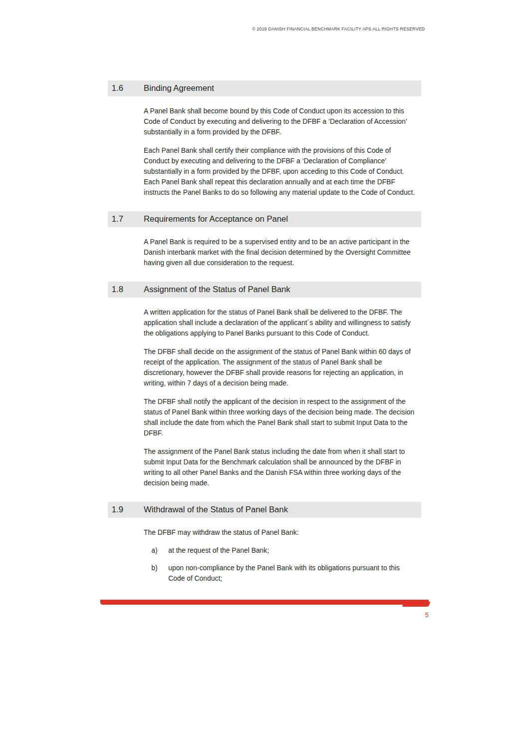© 2019 DANISH FINANCIAL BENCHMARK FACILITY APS ALL RIGHTS RESERVED
1.6 Binding Agreement
A Panel Bank shall become bound by this Code of Conduct upon its accession to this Code of Conduct by executing and delivering to the DFBF a ‘Declaration of Accession’ substantially in a form provided by the DFBF.
Each Panel Bank shall certify their compliance with the provisions of this Code of Conduct by executing and delivering to the DFBF a ‘Declaration of Compliance’ substantially in a form provided by the DFBF, upon acceding to this Code of Conduct. Each Panel Bank shall repeat this declaration annually and at each time the DFBF instructs the Panel Banks to do so following any material update to the Code of Conduct.
1.7 Requirements for Acceptance on Panel
A Panel Bank is required to be a supervised entity and to be an active participant in the Danish interbank market with the final decision determined by the Oversight Committee having given all due consideration to the request.
1.8 Assignment of the Status of Panel Bank
A written application for the status of Panel Bank shall be delivered to the DFBF. The application shall include a declaration of the applicant´s ability and willingness to satisfy the obligations applying to Panel Banks pursuant to this Code of Conduct.
The DFBF shall decide on the assignment of the status of Panel Bank within 60 days of receipt of the application. The assignment of the status of Panel Bank shall be discretionary, however the DFBF shall provide reasons for rejecting an application, in writing, within 7 days of a decision being made.
The DFBF shall notify the applicant of the decision in respect to the assignment of the status of Panel Bank within three working days of the decision being made. The decision shall include the date from which the Panel Bank shall start to submit Input Data to the DFBF.
The assignment of the Panel Bank status including the date from when it shall start to submit Input Data for the Benchmark calculation shall be announced by the DFBF in writing to all other Panel Banks and the Danish FSA within three working days of the decision being made.
1.9 Withdrawal of the Status of Panel Bank
The DFBF may withdraw the status of Panel Bank:
a) at the request of the Panel Bank;
b) upon non-compliance by the Panel Bank with its obligations pursuant to this Code of Conduct;
5